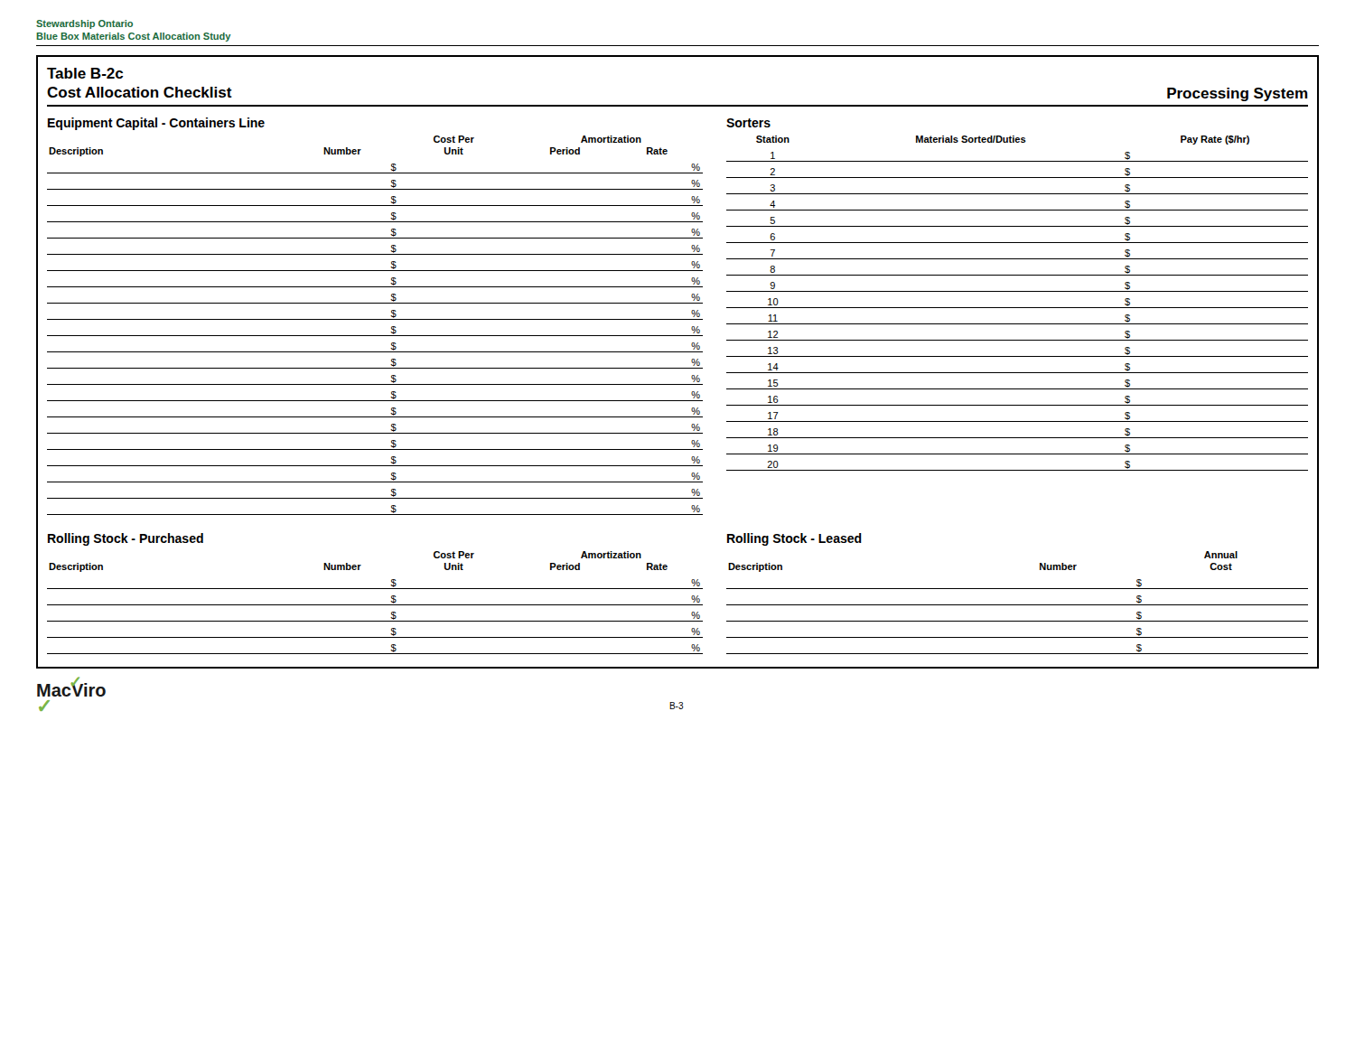Stewardship Ontario
Blue Box Materials Cost Allocation Study
Table B-2c
Cost Allocation Checklist
Processing System
Equipment Capital - Containers Line
| | | Cost Per | Amortization |
| --- | --- | --- | --- |
| Description | Number | Unit | Period | Rate |
| | | $ | | % |
| | | $ | | % |
| | | $ | | % |
| | | $ | | % |
| | | $ | | % |
| | | $ | | % |
| | | $ | | % |
| | | $ | | % |
| | | $ | | % |
| | | $ | | % |
| | | $ | | % |
| | | $ | | % |
| | | $ | | % |
| | | $ | | % |
| | | $ | | % |
| | | $ | | % |
| | | $ | | % |
| | | $ | | % |
| | | $ | | % |
| | | $ | | % |
| | | $ | | % |
| | | $ | | % |
Sorters
| Station | Materials Sorted/Duties | Pay Rate ($/hr) |
| --- | --- | --- |
| 1 | | $ |
| 2 | | $ |
| 3 | | $ |
| 4 | | $ |
| 5 | | $ |
| 6 | | $ |
| 7 | | $ |
| 8 | | $ |
| 9 | | $ |
| 10 | | $ |
| 11 | | $ |
| 12 | | $ |
| 13 | | $ |
| 14 | | $ |
| 15 | | $ |
| 16 | | $ |
| 17 | | $ |
| 18 | | $ |
| 19 | | $ |
| 20 | | $ |
Rolling Stock - Purchased
| | | Cost Per | Amortization |
| --- | --- | --- | --- |
| Description | Number | Unit | Period | Rate |
| | | $ | | % |
| | | $ | | % |
| | | $ | | % |
| | | $ | | % |
| | | $ | | % |
Rolling Stock - Leased
| | | Annual |
| --- | --- | --- |
| Description | Number | Cost |
| | | $ |
| | | $ |
| | | $ |
| | | $ |
| | | $ |
Mac✓Viro
✓
B-3